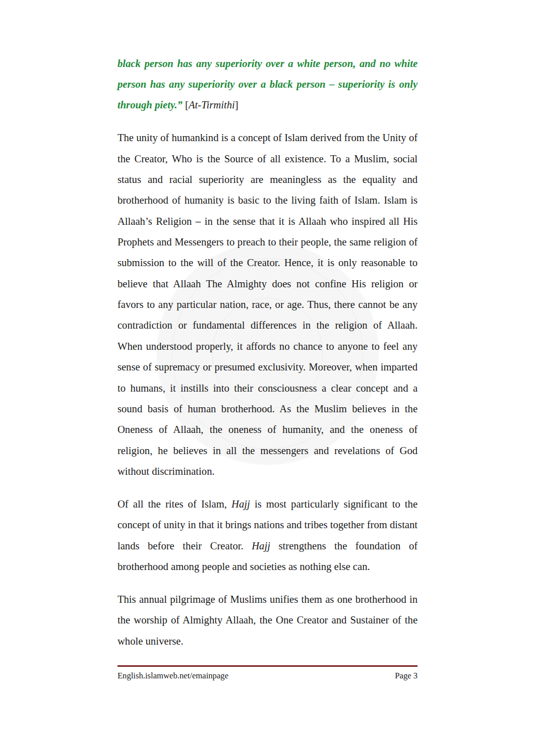black person has any superiority over a white person, and no white person has any superiority over a black person – superiority is only through piety.” [At-Tirmithi]
The unity of humankind is a concept of Islam derived from the Unity of the Creator, Who is the Source of all existence. To a Muslim, social status and racial superiority are meaningless as the equality and brotherhood of humanity is basic to the living faith of Islam. Islam is Allaah’s Religion – in the sense that it is Allaah who inspired all His Prophets and Messengers to preach to their people, the same religion of submission to the will of the Creator. Hence, it is only reasonable to believe that Allaah The Almighty does not confine His religion or favors to any particular nation, race, or age. Thus, there cannot be any contradiction or fundamental differences in the religion of Allaah. When understood properly, it affords no chance to anyone to feel any sense of supremacy or presumed exclusivity. Moreover, when imparted to humans, it instills into their consciousness a clear concept and a sound basis of human brotherhood. As the Muslim believes in the Oneness of Allaah, the oneness of humanity, and the oneness of religion, he believes in all the messengers and revelations of God without discrimination.
Of all the rites of Islam, Hajj is most particularly significant to the concept of unity in that it brings nations and tribes together from distant lands before their Creator. Hajj strengthens the foundation of brotherhood among people and societies as nothing else can.
This annual pilgrimage of Muslims unifies them as one brotherhood in the worship of Almighty Allaah, the One Creator and Sustainer of the whole universe.
English.islamweb.net/emainpage Page 3